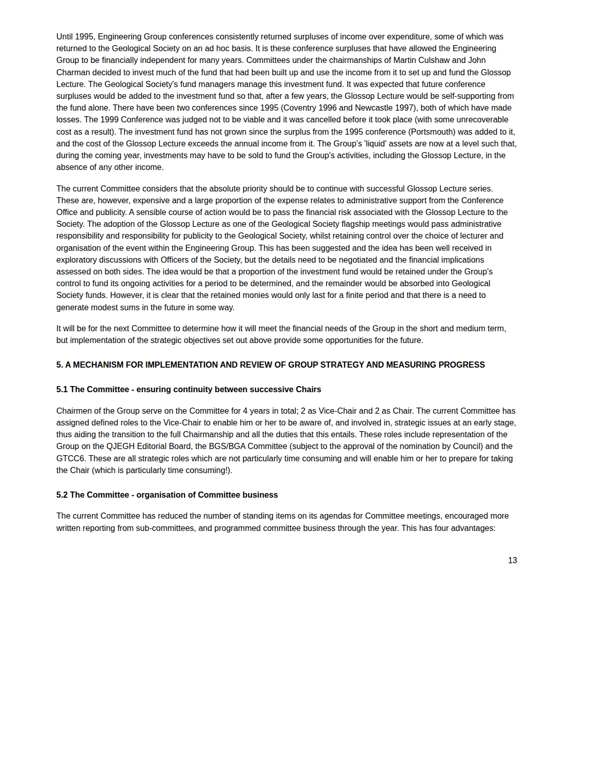Until 1995, Engineering Group conferences consistently returned surpluses of income over expenditure, some of which was returned to the Geological Society on an ad hoc basis. It is these conference surpluses that have allowed the Engineering Group to be financially independent for many years. Committees under the chairmanships of Martin Culshaw and John Charman decided to invest much of the fund that had been built up and use the income from it to set up and fund the Glossop Lecture. The Geological Society's fund managers manage this investment fund. It was expected that future conference surpluses would be added to the investment fund so that, after a few years, the Glossop Lecture would be self-supporting from the fund alone. There have been two conferences since 1995 (Coventry 1996 and Newcastle 1997), both of which have made losses. The 1999 Conference was judged not to be viable and it was cancelled before it took place (with some unrecoverable cost as a result). The investment fund has not grown since the surplus from the 1995 conference (Portsmouth) was added to it, and the cost of the Glossop Lecture exceeds the annual income from it. The Group's 'liquid' assets are now at a level such that, during the coming year, investments may have to be sold to fund the Group's activities, including the Glossop Lecture, in the absence of any other income.
The current Committee considers that the absolute priority should be to continue with successful Glossop Lecture series. These are, however, expensive and a large proportion of the expense relates to administrative support from the Conference Office and publicity. A sensible course of action would be to pass the financial risk associated with the Glossop Lecture to the Society. The adoption of the Glossop Lecture as one of the Geological Society flagship meetings would pass administrative responsibility and responsibility for publicity to the Geological Society, whilst retaining control over the choice of lecturer and organisation of the event within the Engineering Group. This has been suggested and the idea has been well received in exploratory discussions with Officers of the Society, but the details need to be negotiated and the financial implications assessed on both sides. The idea would be that a proportion of the investment fund would be retained under the Group's control to fund its ongoing activities for a period to be determined, and the remainder would be absorbed into Geological Society funds. However, it is clear that the retained monies would only last for a finite period and that there is a need to generate modest sums in the future in some way.
It will be for the next Committee to determine how it will meet the financial needs of the Group in the short and medium term, but implementation of the strategic objectives set out above provide some opportunities for the future.
5. A MECHANISM FOR IMPLEMENTATION AND REVIEW OF GROUP STRATEGY AND MEASURING PROGRESS
5.1 The Committee - ensuring continuity between successive Chairs
Chairmen of the Group serve on the Committee for 4 years in total; 2 as Vice-Chair and 2 as Chair. The current Committee has assigned defined roles to the Vice-Chair to enable him or her to be aware of, and involved in, strategic issues at an early stage, thus aiding the transition to the full Chairmanship and all the duties that this entails. These roles include representation of the Group on the QJEGH Editorial Board, the BGS/BGA Committee (subject to the approval of the nomination by Council) and the GTCC6. These are all strategic roles which are not particularly time consuming and will enable him or her to prepare for taking the Chair (which is particularly time consuming!).
5.2 The Committee - organisation of Committee business
The current Committee has reduced the number of standing items on its agendas for Committee meetings, encouraged more written reporting from sub-committees, and programmed committee business through the year. This has four advantages:
13